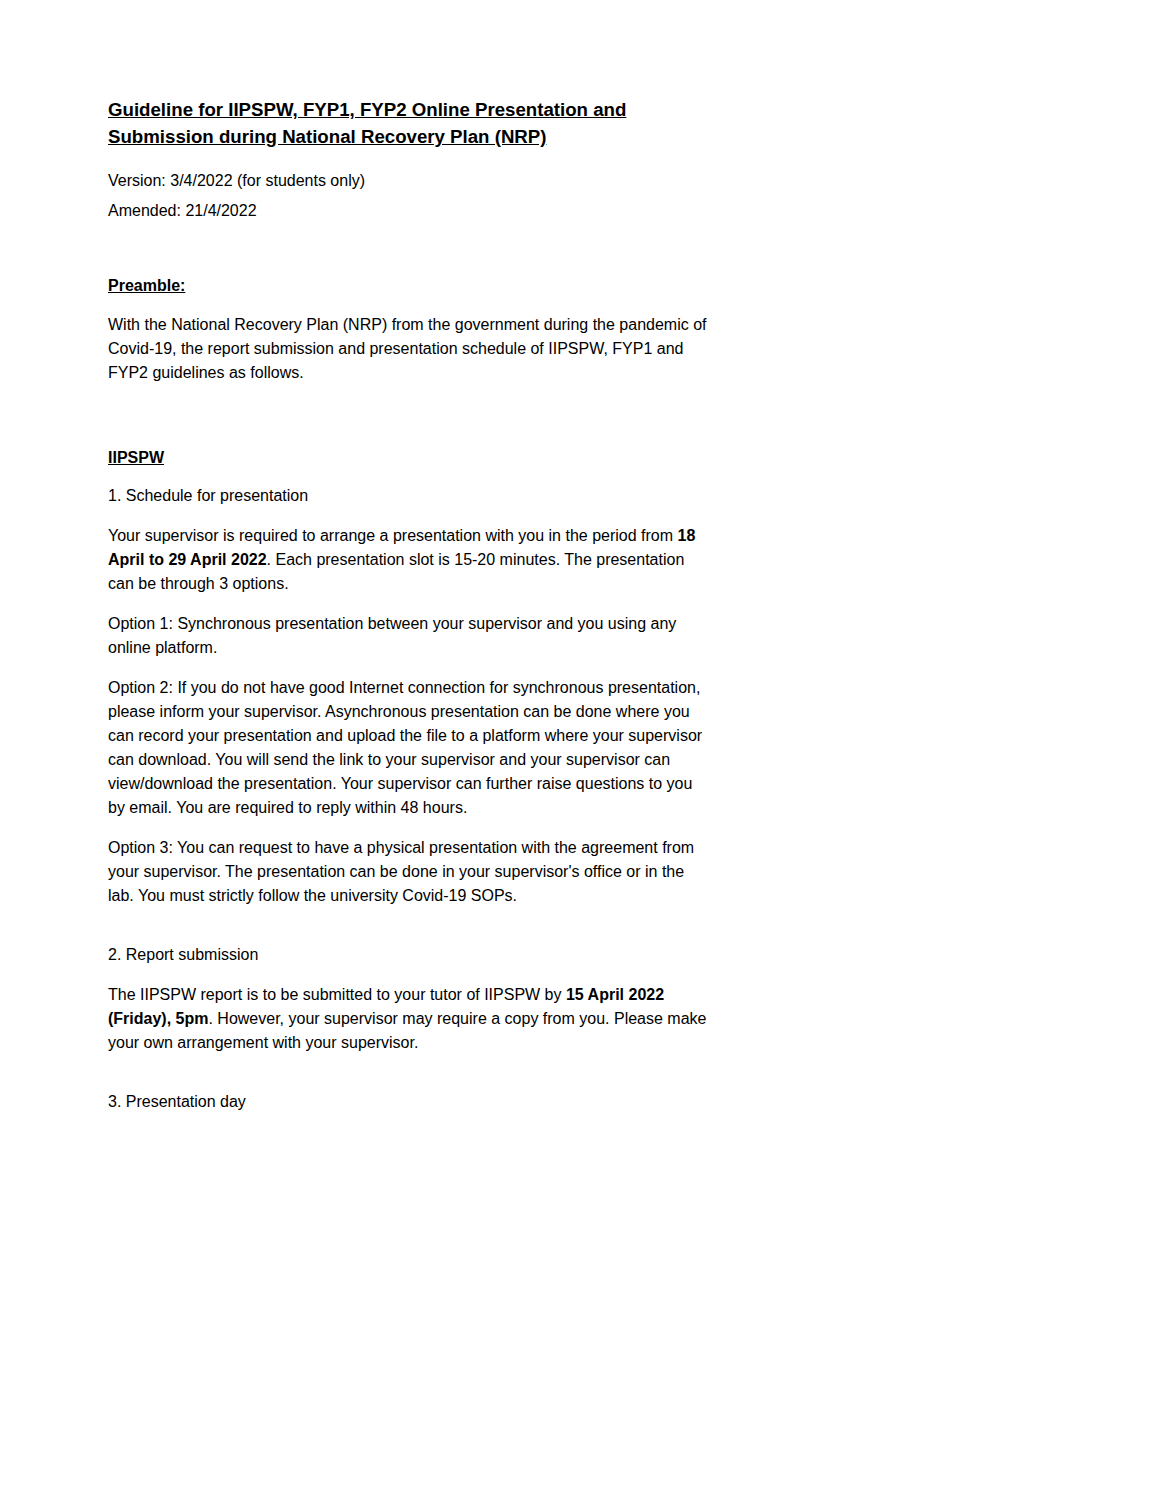Guideline for IIPSPW, FYP1, FYP2 Online Presentation and Submission during National Recovery Plan (NRP)
Version: 3/4/2022 (for students only)
Amended: 21/4/2022
Preamble:
With the National Recovery Plan (NRP) from the government during the pandemic of Covid-19, the report submission and presentation schedule of IIPSPW, FYP1 and FYP2 guidelines as follows.
IIPSPW
1. Schedule for presentation
Your supervisor is required to arrange a presentation with you in the period from 18 April to 29 April 2022. Each presentation slot is 15-20 minutes. The presentation can be through 3 options.
Option 1: Synchronous presentation between your supervisor and you using any online platform.
Option 2: If you do not have good Internet connection for synchronous presentation, please inform your supervisor. Asynchronous presentation can be done where you can record your presentation and upload the file to a platform where your supervisor can download. You will send the link to your supervisor and your supervisor can view/download the presentation. Your supervisor can further raise questions to you by email. You are required to reply within 48 hours.
Option 3: You can request to have a physical presentation with the agreement from your supervisor. The presentation can be done in your supervisor's office or in the lab. You must strictly follow the university Covid-19 SOPs.
2. Report submission
The IIPSPW report is to be submitted to your tutor of IIPSPW by 15 April 2022 (Friday), 5pm. However, your supervisor may require a copy from you. Please make your own arrangement with your supervisor.
3. Presentation day